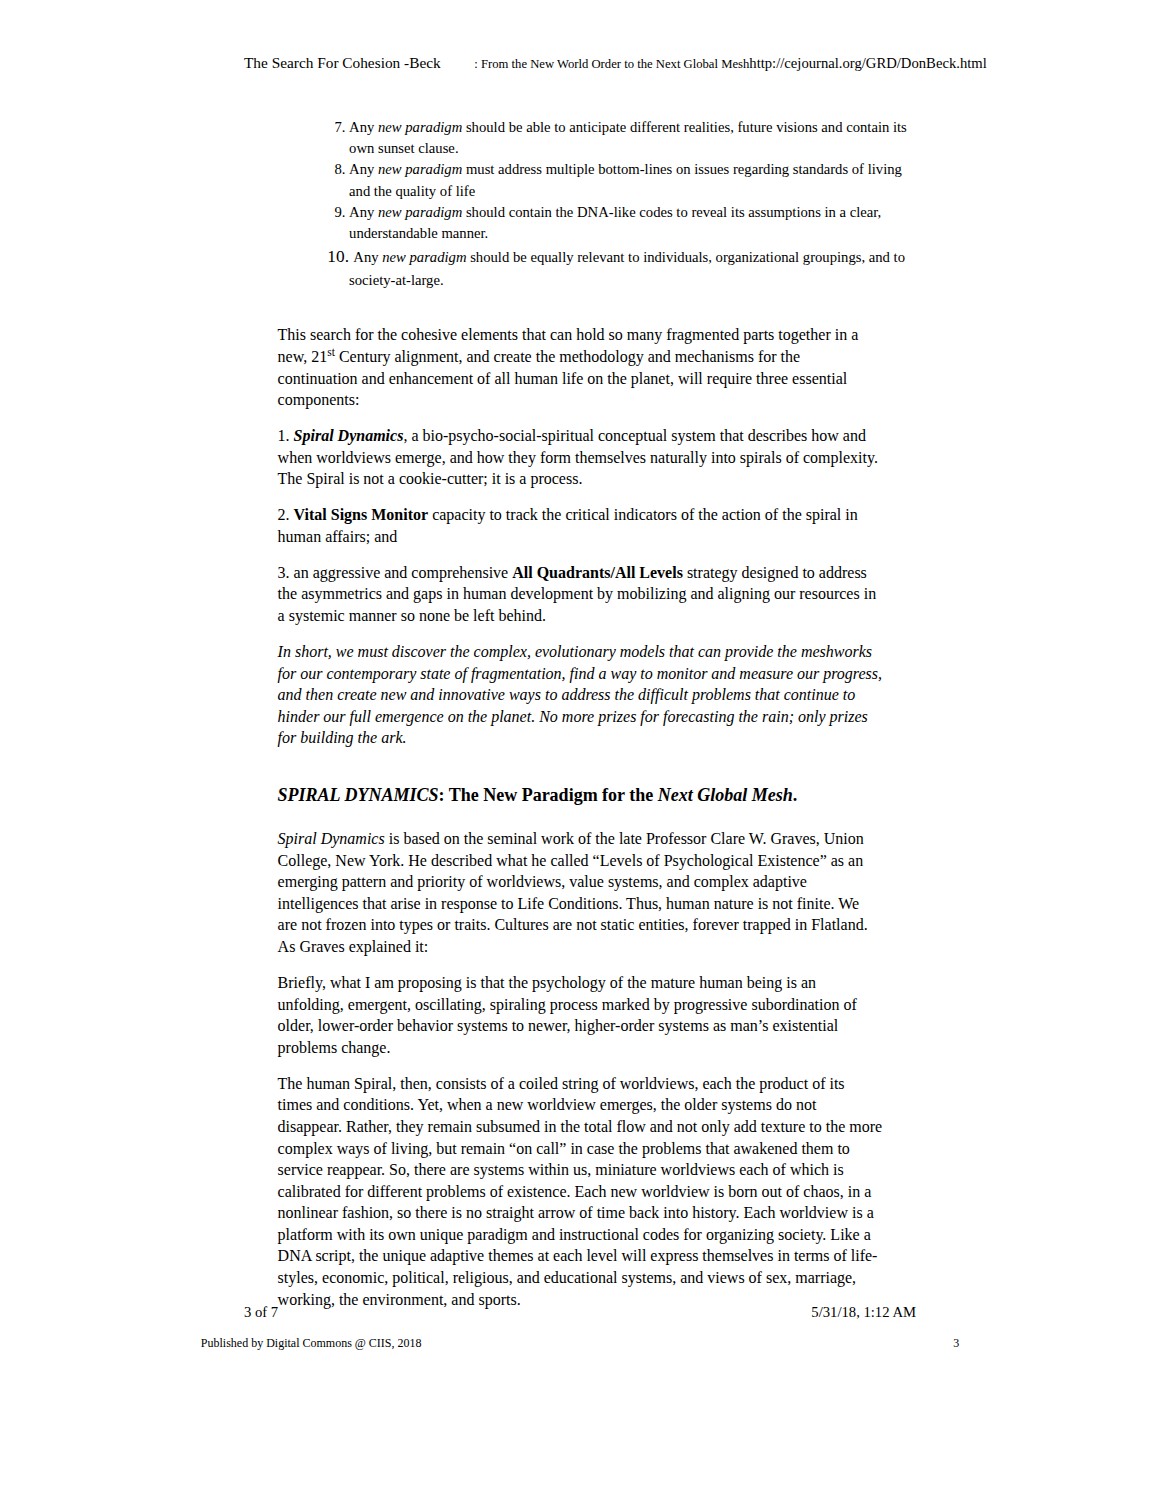The Search For Cohesion -Beck : From the New World Order to the Next Global Mesh http://cejournal.org/GRD/DonBeck.html
7. Any new paradigm should be able to anticipate different realities, future visions and contain its own sunset clause.
8. Any new paradigm must address multiple bottom-lines on issues regarding standards of living and the quality of life
9. Any new paradigm should contain the DNA-like codes to reveal its assumptions in a clear, understandable manner.
10. Any new paradigm should be equally relevant to individuals, organizational groupings, and to society-at-large.
This search for the cohesive elements that can hold so many fragmented parts together in a new, 21st Century alignment, and create the methodology and mechanisms for the continuation and enhancement of all human life on the planet, will require three essential components:
1. Spiral Dynamics, a bio-psycho-social-spiritual conceptual system that describes how and when worldviews emerge, and how they form themselves naturally into spirals of complexity. The Spiral is not a cookie-cutter; it is a process.
2. Vital Signs Monitor capacity to track the critical indicators of the action of the spiral in human affairs; and
3. an aggressive and comprehensive All Quadrants/All Levels strategy designed to address the asymmetrics and gaps in human development by mobilizing and aligning our resources in a systemic manner so none be left behind.
In short, we must discover the complex, evolutionary models that can provide the meshworks for our contemporary state of fragmentation, find a way to monitor and measure our progress, and then create new and innovative ways to address the difficult problems that continue to hinder our full emergence on the planet. No more prizes for forecasting the rain; only prizes for building the ark.
SPIRAL DYNAMICS: The New Paradigm for the Next Global Mesh.
Spiral Dynamics is based on the seminal work of the late Professor Clare W. Graves, Union College, New York. He described what he called “Levels of Psychological Existence” as an emerging pattern and priority of worldviews, value systems, and complex adaptive intelligences that arise in response to Life Conditions. Thus, human nature is not finite. We are not frozen into types or traits. Cultures are not static entities, forever trapped in Flatland. As Graves explained it:
Briefly, what I am proposing is that the psychology of the mature human being is an unfolding, emergent, oscillating, spiraling process marked by progressive subordination of older, lower-order behavior systems to newer, higher-order systems as man’s existential problems change.
The human Spiral, then, consists of a coiled string of worldviews, each the product of its times and conditions. Yet, when a new worldview emerges, the older systems do not disappear. Rather, they remain subsumed in the total flow and not only add texture to the more complex ways of living, but remain “on call” in case the problems that awakened them to service reappear. So, there are systems within us, miniature worldviews each of which is calibrated for different problems of existence. Each new worldview is born out of chaos, in a nonlinear fashion, so there is no straight arrow of time back into history. Each worldview is a platform with its own unique paradigm and instructional codes for organizing society. Like a DNA script, the unique adaptive themes at each level will express themselves in terms of life-styles, economic, political, religious, and educational systems, and views of sex, marriage, working, the environment, and sports.
3 of 7 5/31/18, 1:12 AM
Published by Digital Commons @ CIIS, 2018 3